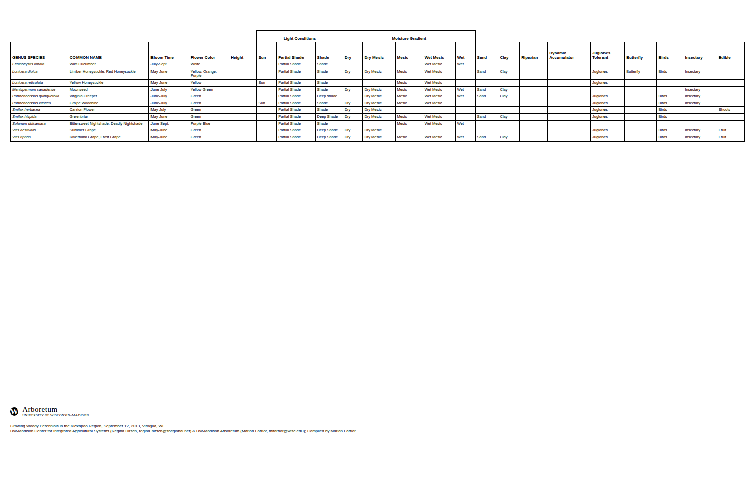| | Light Conditions | Moisture Gradient | |
| --- | --- | --- | --- |
| GENUS SPECIES | COMMON NAME | Bloom Time | Flower Color | Height | Sun | Partial Shade | Shade | Dry | Dry Mesic | Mesic | Wet Mesic | Wet | Sand | Clay | Riparian | Dynamic Accumulator | Juglones Tolerant | Butterfly | Birds | Insectary | Edible |
| Echinocystis lobata | Wild Cucumber | July-Sept. | White | | | Partial Shade | Shade | | | | Wet Mesic | Wet | | | | | | | | | |
| Lonicera dioica | Limber Honeysuckle, Red Honeysuckle | May-June | Yellow, Orange, Purple | | | Partial Shade | Shade | Dry | Dry Mesic | Mesic | Wet Mesic | | Sand | Clay | | | Juglones | Butterfly | Birds | Insectary | |
| Lonicera reticulata | Yellow Honeysuckle | May-June | Yellow | | Sun | Partial Shade | Shade | | | Mesic | Wet Mesic | | | | | | Juglones | | | | |
| Menispermum canadense | Moonseed | June-July | Yellow-Green | | | Partial Shade | Shade | Dry | Dry Mesic | Mesic | Wet Mesic | Wet | Sand | Clay | | | | | | Insectary | |
| Parthenocissus quinquefolia | Virginia Creeper | June-July | Green | | | Partial Shade | Deep shade | | Dry Mesic | Mesic | Wet Mesic | Wet | Sand | Clay | | | Juglones | | Birds | Insectary | |
| Parthenocissus vitacea | Grape Woodbine | June-July | Green | | Sun | Partial Shade | Shade | Dry | Dry Mesic | Mesic | Wet Mesic | | | | | | Juglones | | Birds | Insectary | |
| Smilax herbacea | Carrion Flower | May-July | Green | | | Partial Shade | Shade | Dry | Dry Mesic | | | | | | | | Juglones | | Birds | | Shoots |
| Smilax hispida | Greenbriar | May-June | Green | | | Partial Shade | Deep Shade | Dry | Dry Mesic | Mesic | Wet Mesic | | Sand | Clay | | | Juglones | | Birds | | |
| Solanum dulcamara | Bittersweet Nightshade, Deadly Nightshade | June-Sept. | Purple-Blue | | | Partial Shade | Shade | | | Mesic | Wet Mesic | Wet | | | | | | | | | |
| Vitis aestivalis | Summer Grape | May-June | Green | | | Partial Shade | Deep Shade | Dry | Dry Mesic | | | | | | | | Juglones | | Birds | Insectary | Fruit |
| Vitis riparia | Riverbank Grape, Frost Grape | May-June | Green | | | Partial Shade | Deep Shade | Dry | Dry Mesic | Mesic | Wet Mesic | Wet | Sand | Clay | | | Juglones | | Birds | Insectary | Fruit |
W
Arboretum
University of Wisconsin–Madison
Growing Woody Perennials in the Kickapoo Region, September 12, 2013, Viroqua, WI
UW-Madison Center for Integrated Agricultural Systems (Regina Hirsch, regina.hirsch@sbcglobal.net) & UW-Madison Arboretum (Marian Farrior, mlfarrior@wisc.edu); Compiled by Marian Farrior